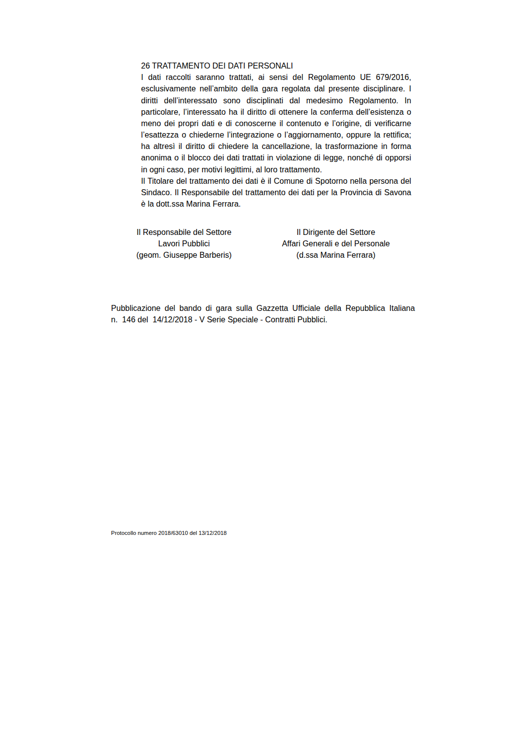26 TRATTAMENTO DEI DATI PERSONALI
I dati raccolti saranno trattati, ai sensi del Regolamento UE 679/2016, esclusivamente nell’ambito della gara regolata dal presente disciplinare. I diritti dell’interessato sono disciplinati dal medesimo Regolamento. In particolare, l’interessato ha il diritto di ottenere la conferma dell’esistenza o meno dei propri dati e di conoscerne il contenuto e l’origine, di verificarne l’esattezza o chiederne l’integrazione o l’aggiornamento, oppure la rettifica; ha altresì il diritto di chiedere la cancellazione, la trasformazione in forma anonima o il blocco dei dati trattati in violazione di legge, nonché di opporsi in ogni caso, per motivi legittimi, al loro trattamento.
Il Titolare del trattamento dei dati è il Comune di Spotorno nella persona del Sindaco. Il Responsabile del trattamento dei dati per la Provincia di Savona è la dott.ssa Marina Ferrara.
| Il Responsabile del Settore Lavori Pubblici (geom. Giuseppe Barberis) | Il Dirigente del Settore Affari Generali e del Personale (d.ssa Marina Ferrara) |
Pubblicazione del bando di gara sulla Gazzetta Ufficiale della Repubblica Italiana n. 146 del 14/12/2018 - V Serie Speciale - Contratti Pubblici.
Protocollo numero 2018/63010 del 13/12/2018